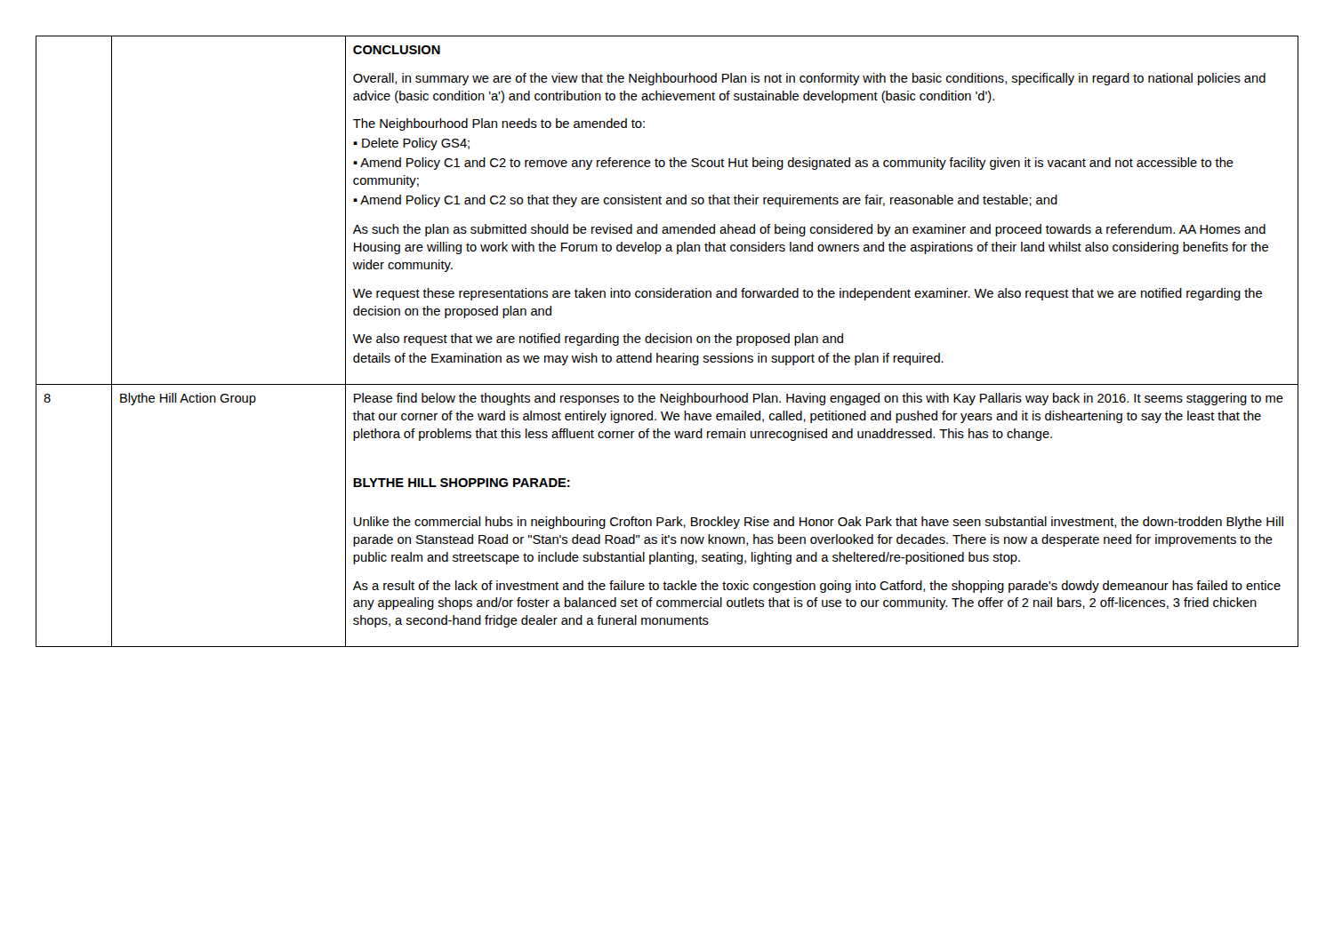| | | CONCLUSION Overall, in summary we are of the view that the Neighbourhood Plan is not in conformity with the basic conditions, specifically in regard to national policies and advice (basic condition 'a') and contribution to the achievement of sustainable development (basic condition 'd'). The Neighbourhood Plan needs to be amended to: ▪ Delete Policy GS4; ▪ Amend Policy C1 and C2 to remove any reference to the Scout Hut being designated as a community facility given it is vacant and not accessible to the community; ▪ Amend Policy C1 and C2 so that they are consistent and so that their requirements are fair, reasonable and testable; and As such the plan as submitted should be revised and amended ahead of being considered by an examiner and proceed towards a referendum. AA Homes and Housing are willing to work with the Forum to develop a plan that considers land owners and the aspirations of their land whilst also considering benefits for the wider community. We request these representations are taken into consideration and forwarded to the independent examiner. We also request that we are notified regarding the decision on the proposed plan and We also request that we are notified regarding the decision on the proposed plan and details of the Examination as we may wish to attend hearing sessions in support of the plan if required. |
| 8 | Blythe Hill Action Group | Please find below the thoughts and responses to the Neighbourhood Plan. Having engaged on this with Kay Pallaris way back in 2016. It seems staggering to me that our corner of the ward is almost entirely ignored. We have emailed, called, petitioned and pushed for years and it is disheartening to say the least that the plethora of problems that this less affluent corner of the ward remain unrecognised and unaddressed. This has to change. BLYTHE HILL SHOPPING PARADE: Unlike the commercial hubs in neighbouring Crofton Park, Brockley Rise and Honor Oak Park that have seen substantial investment, the down-trodden Blythe Hill parade on Stanstead Road or "Stan's dead Road" as it's now known, has been overlooked for decades. There is now a desperate need for improvements to the public realm and streetscape to include substantial planting, seating, lighting and a sheltered/re-positioned bus stop. As a result of the lack of investment and the failure to tackle the toxic congestion going into Catford, the shopping parade's dowdy demeanour has failed to entice any appealing shops and/or foster a balanced set of commercial outlets that is of use to our community. The offer of 2 nail bars, 2 off-licences, 3 fried chicken shops, a second-hand fridge dealer and a funeral monuments |